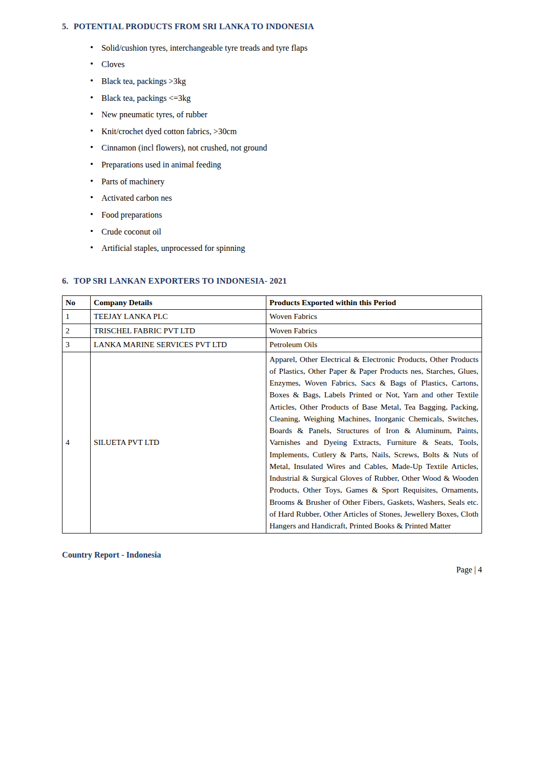5. POTENTIAL PRODUCTS FROM SRI LANKA TO INDONESIA
Solid/cushion tyres, interchangeable tyre treads and tyre flaps
Cloves
Black tea, packings >3kg
Black tea, packings <=3kg
New pneumatic tyres, of rubber
Knit/crochet dyed cotton fabrics, >30cm
Cinnamon (incl flowers), not crushed, not ground
Preparations used in animal feeding
Parts of machinery
Activated carbon nes
Food preparations
Crude coconut oil
Artificial staples, unprocessed for spinning
6. TOP SRI LANKAN EXPORTERS TO INDONESIA- 2021
| No | Company Details | Products Exported within this Period |
| --- | --- | --- |
| 1 | TEEJAY LANKA PLC | Woven Fabrics |
| 2 | TRISCHEL FABRIC PVT LTD | Woven Fabrics |
| 3 | LANKA MARINE SERVICES PVT LTD | Petroleum Oils |
| 4 | SILUETA PVT LTD | Apparel, Other Electrical & Electronic Products, Other Products of Plastics, Other Paper & Paper Products nes, Starches, Glues, Enzymes, Woven Fabrics, Sacs & Bags of Plastics, Cartons, Boxes & Bags, Labels Printed or Not, Yarn and other Textile Articles, Other Products of Base Metal, Tea Bagging, Packing, Cleaning, Weighing Machines, Inorganic Chemicals, Switches, Boards & Panels, Structures of Iron & Aluminum, Paints, Varnishes and Dyeing Extracts, Furniture & Seats, Tools, Implements, Cutlery & Parts, Nails, Screws, Bolts & Nuts of Metal, Insulated Wires and Cables, Made-Up Textile Articles, Industrial & Surgical Gloves of Rubber, Other Wood & Wooden Products, Other Toys, Games & Sport Requisites, Ornaments, Brooms & Brusher of Other Fibers, Gaskets, Washers, Seals etc. of Hard Rubber, Other Articles of Stones, Jewellery Boxes, Cloth Hangers and Handicraft, Printed Books & Printed Matter |
Country Report - Indonesia
Page | 4